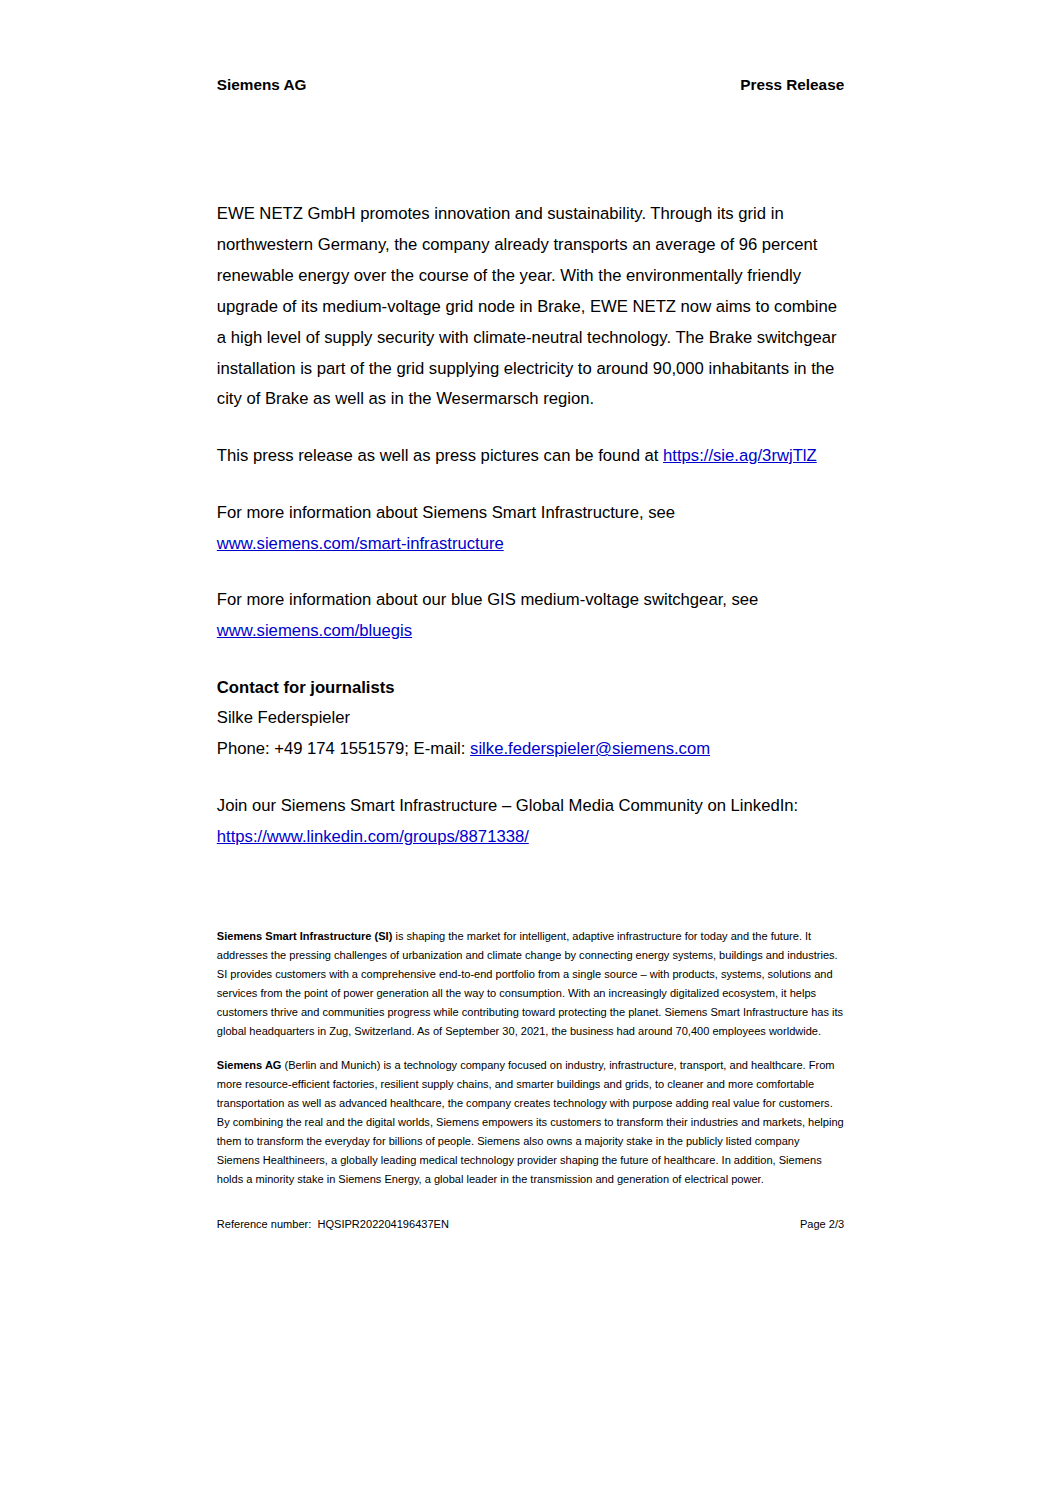Siemens AG Press Release
EWE NETZ GmbH promotes innovation and sustainability. Through its grid in northwestern Germany, the company already transports an average of 96 percent renewable energy over the course of the year. With the environmentally friendly upgrade of its medium-voltage grid node in Brake, EWE NETZ now aims to combine a high level of supply security with climate-neutral technology. The Brake switchgear installation is part of the grid supplying electricity to around 90,000 inhabitants in the city of Brake as well as in the Wesermarsch region.
This press release as well as press pictures can be found at https://sie.ag/3rwjTlZ
For more information about Siemens Smart Infrastructure, see
www.siemens.com/smart-infrastructure
For more information about our blue GIS medium-voltage switchgear, see
www.siemens.com/bluegis
Contact for journalists
Silke Federspieler
Phone: +49 174 1551579; E-mail: silke.federspieler@siemens.com
Join our Siemens Smart Infrastructure – Global Media Community on LinkedIn:
https://www.linkedin.com/groups/8871338/
Siemens Smart Infrastructure (SI) is shaping the market for intelligent, adaptive infrastructure for today and the future. It addresses the pressing challenges of urbanization and climate change by connecting energy systems, buildings and industries. SI provides customers with a comprehensive end-to-end portfolio from a single source – with products, systems, solutions and services from the point of power generation all the way to consumption. With an increasingly digitalized ecosystem, it helps customers thrive and communities progress while contributing toward protecting the planet. Siemens Smart Infrastructure has its global headquarters in Zug, Switzerland. As of September 30, 2021, the business had around 70,400 employees worldwide.
Siemens AG (Berlin and Munich) is a technology company focused on industry, infrastructure, transport, and healthcare. From more resource-efficient factories, resilient supply chains, and smarter buildings and grids, to cleaner and more comfortable transportation as well as advanced healthcare, the company creates technology with purpose adding real value for customers. By combining the real and the digital worlds, Siemens empowers its customers to transform their industries and markets, helping them to transform the everyday for billions of people. Siemens also owns a majority stake in the publicly listed company Siemens Healthineers, a globally leading medical technology provider shaping the future of healthcare. In addition, Siemens holds a minority stake in Siemens Energy, a global leader in the transmission and generation of electrical power.
Reference number: HQSIPR202204196437EN Page 2/3